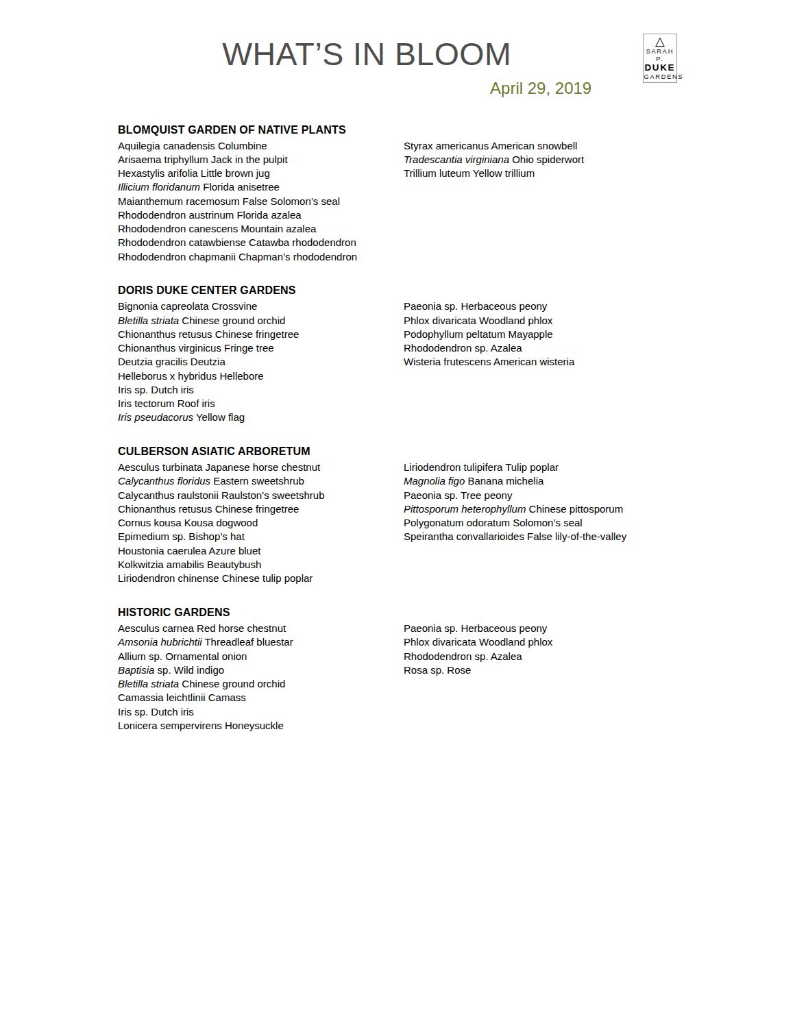△
SARAH P.
DUKE
GARDENS
WHAT’S IN BLOOM
April 29, 2019
BLOMQUIST GARDEN OF NATIVE PLANTS
Aquilegia canadensis Columbine
Arisaema triphyllum Jack in the pulpit
Hexastylis arifolia Little brown jug
Illicium floridanum Florida anisetree
Maianthemum racemosum False Solomon’s seal
Rhododendron austrinum Florida azalea
Rhododendron canescens Mountain azalea
Rhododendron catawbiense Catawba rhododendron
Rhododendron chapmanii Chapman’s rhododendron
Styrax americanus American snowbell
Tradescantia virginiana Ohio spiderwort
Trillium luteum Yellow trillium
DORIS DUKE CENTER GARDENS
Bignonia capreolata Crossvine
Bletilla striata Chinese ground orchid
Chionanthus retusus Chinese fringetree
Chionanthus virginicus Fringe tree
Deutzia gracilis Deutzia
Helleborus x hybridus Hellebore
Iris sp. Dutch iris
Iris tectorum Roof iris
Iris pseudacorus Yellow flag
Paeonia sp. Herbaceous peony
Phlox divaricata Woodland phlox
Podophyllum peltatum Mayapple
Rhododendron sp. Azalea
Wisteria frutescens American wisteria
CULBERSON ASIATIC ARBORETUM
Aesculus turbinata Japanese horse chestnut
Calycanthus floridus Eastern sweetshrub
Calycanthus raulstonii Raulston’s sweetshrub
Chionanthus retusus Chinese fringetree
Cornus kousa Kousa dogwood
Epimedium sp. Bishop’s hat
Houstonia caerulea Azure bluet
Kolkwitzia amabilis Beautybush
Liriodendron chinense Chinese tulip poplar
Liriodendron tulipifera Tulip poplar
Magnolia figo Banana michelia
Paeonia sp. Tree peony
Pittosporum heterophyllum Chinese pittosporum
Polygonatum odoratum Solomon’s seal
Speirantha convallarioides False lily-of-the-valley
HISTORIC GARDENS
Aesculus carnea Red horse chestnut
Amsonia hubrichtii Threadleaf bluestar
Allium sp. Ornamental onion
Baptisia sp. Wild indigo
Bletilla striata Chinese ground orchid
Camassia leichtlinii Camass
Iris sp. Dutch iris
Lonicera sempervirens Honeysuckle
Paeonia sp. Herbaceous peony
Phlox divaricata Woodland phlox
Rhododendron sp. Azalea
Rosa sp. Rose